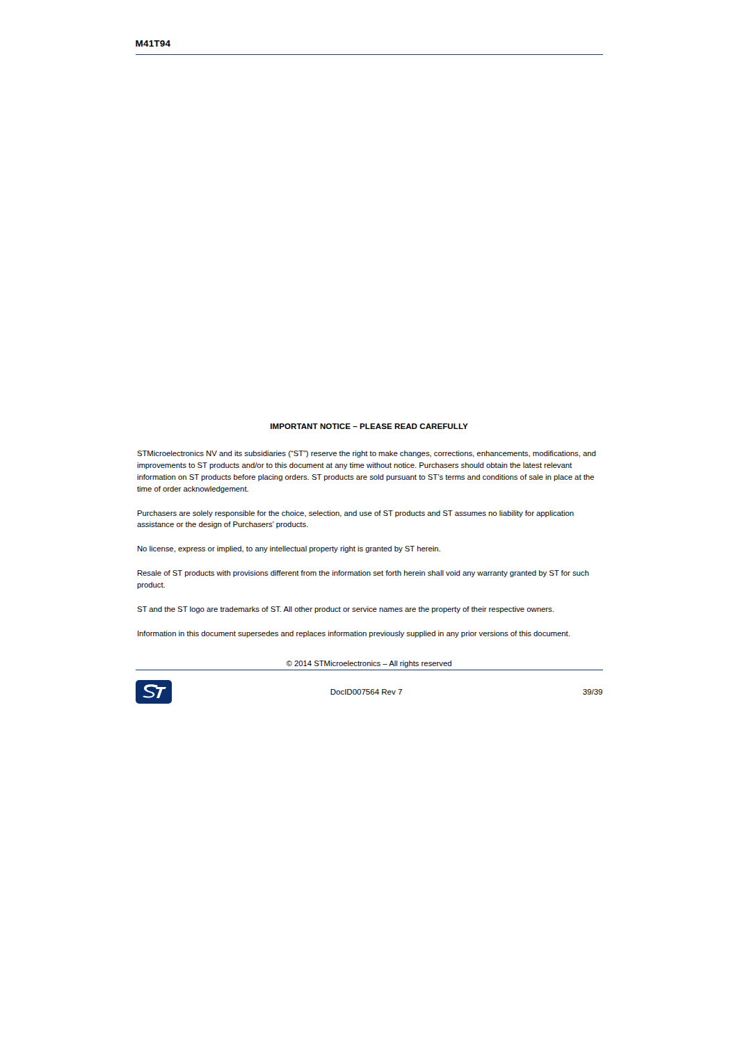M41T94
IMPORTANT NOTICE – PLEASE READ CAREFULLY
STMicroelectronics NV and its subsidiaries (“ST”) reserve the right to make changes, corrections, enhancements, modifications, and improvements to ST products and/or to this document at any time without notice. Purchasers should obtain the latest relevant information on ST products before placing orders. ST products are sold pursuant to ST’s terms and conditions of sale in place at the time of order acknowledgement.
Purchasers are solely responsible for the choice, selection, and use of ST products and ST assumes no liability for application assistance or the design of Purchasers’ products.
No license, express or implied, to any intellectual property right is granted by ST herein.
Resale of ST products with provisions different from the information set forth herein shall void any warranty granted by ST for such product.
ST and the ST logo are trademarks of ST. All other product or service names are the property of their respective owners.
Information in this document supersedes and replaces information previously supplied in any prior versions of this document.
© 2014 STMicroelectronics – All rights reserved
DocID007564 Rev 7
39/39